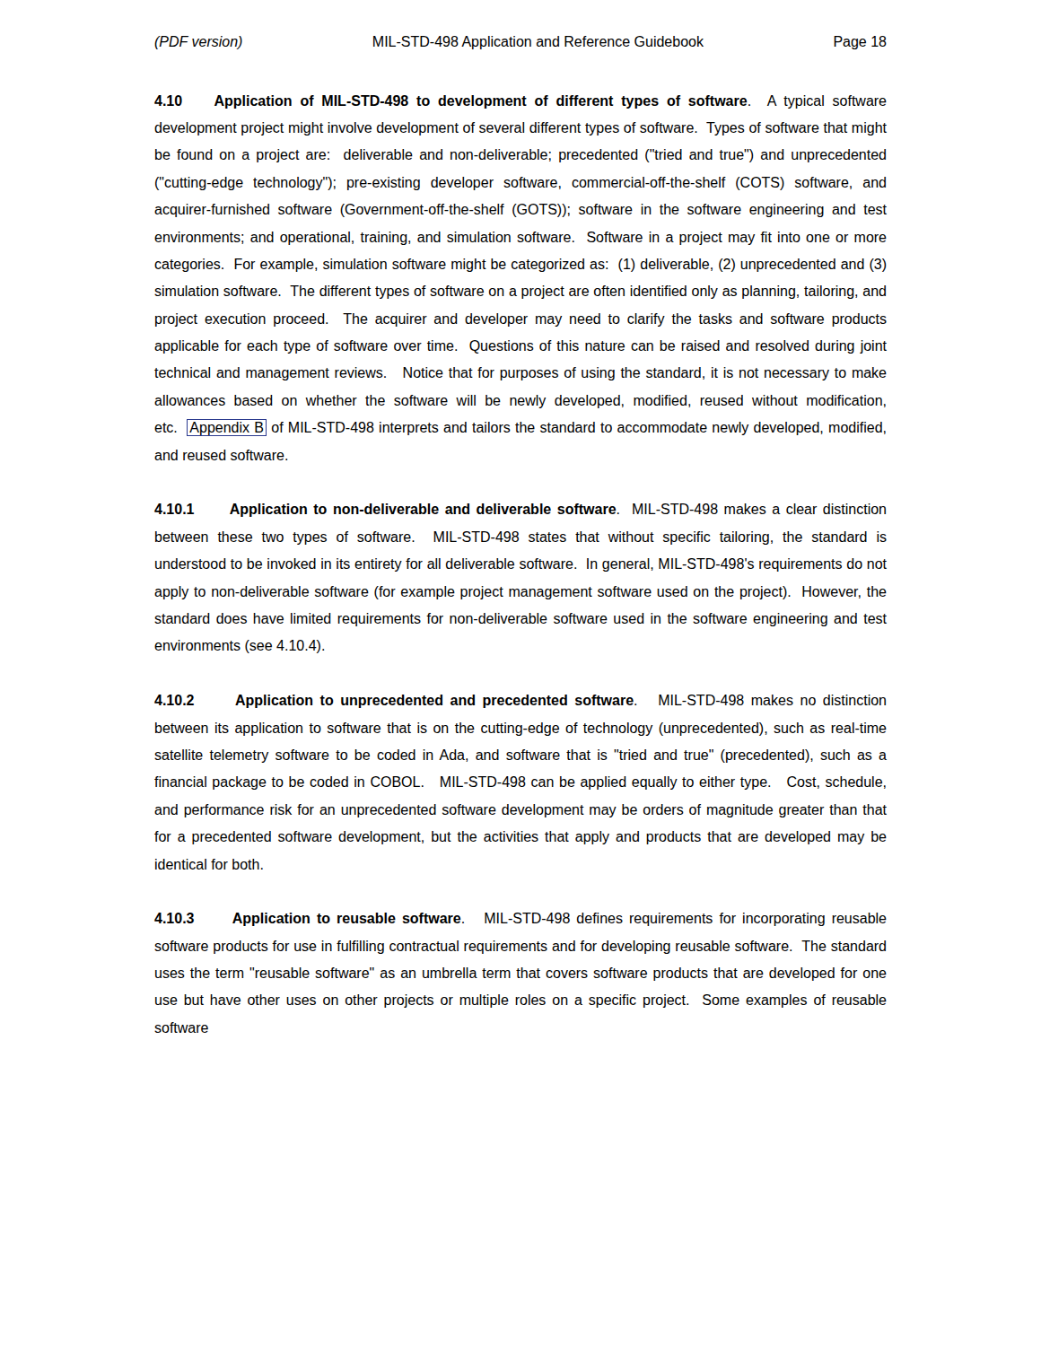(PDF version) MIL-STD-498 Application and Reference Guidebook Page 18
4.10 Application of MIL-STD-498 to development of different types of software. A typical software development project might involve development of several different types of software. Types of software that might be found on a project are: deliverable and non-deliverable; precedented ("tried and true") and unprecedented ("cutting-edge technology"); pre-existing developer software, commercial-off-the-shelf (COTS) software, and acquirer-furnished software (Government-off-the-shelf (GOTS)); software in the software engineering and test environments; and operational, training, and simulation software. Software in a project may fit into one or more categories. For example, simulation software might be categorized as: (1) deliverable, (2) unprecedented and (3) simulation software. The different types of software on a project are often identified only as planning, tailoring, and project execution proceed. The acquirer and developer may need to clarify the tasks and software products applicable for each type of software over time. Questions of this nature can be raised and resolved during joint technical and management reviews. Notice that for purposes of using the standard, it is not necessary to make allowances based on whether the software will be newly developed, modified, reused without modification, etc. Appendix B of MIL-STD-498 interprets and tailors the standard to accommodate newly developed, modified, and reused software.
4.10.1 Application to non-deliverable and deliverable software. MIL-STD-498 makes a clear distinction between these two types of software. MIL-STD-498 states that without specific tailoring, the standard is understood to be invoked in its entirety for all deliverable software. In general, MIL-STD-498's requirements do not apply to non-deliverable software (for example project management software used on the project). However, the standard does have limited requirements for non-deliverable software used in the software engineering and test environments (see 4.10.4).
4.10.2 Application to unprecedented and precedented software. MIL-STD-498 makes no distinction between its application to software that is on the cutting-edge of technology (unprecedented), such as real-time satellite telemetry software to be coded in Ada, and software that is "tried and true" (precedented), such as a financial package to be coded in COBOL. MIL-STD-498 can be applied equally to either type. Cost, schedule, and performance risk for an unprecedented software development may be orders of magnitude greater than that for a precedented software development, but the activities that apply and products that are developed may be identical for both.
4.10.3 Application to reusable software. MIL-STD-498 defines requirements for incorporating reusable software products for use in fulfilling contractual requirements and for developing reusable software. The standard uses the term "reusable software" as an umbrella term that covers software products that are developed for one use but have other uses on other projects or multiple roles on a specific project. Some examples of reusable software